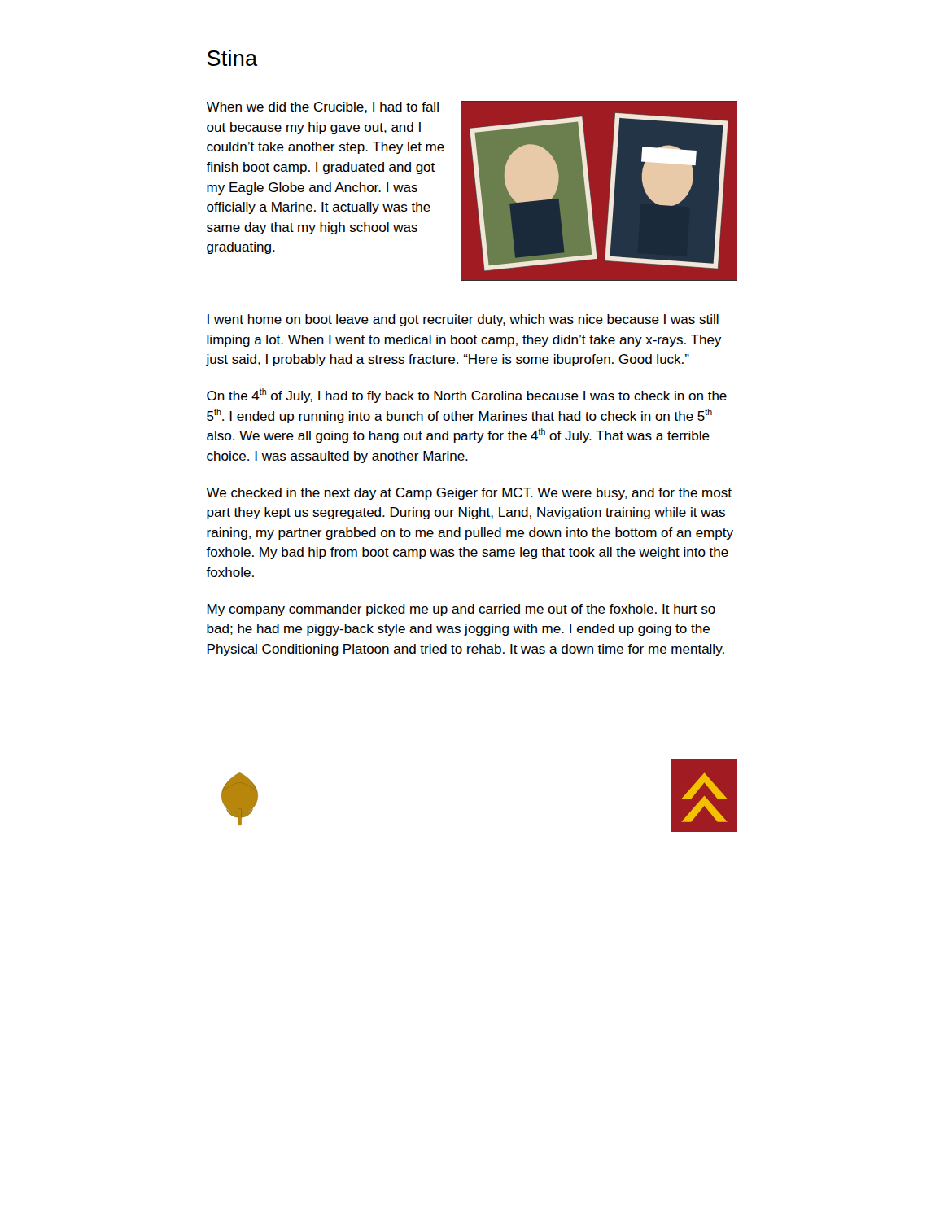Stina
When we did the Crucible, I had to fall out because my hip gave out, and I couldn’t take another step. They let me finish boot camp. I graduated and got my Eagle Globe and Anchor. I was officially a Marine. It actually was the same day that my high school was graduating.
I went home on boot leave and got recruiter duty, which was nice because I was still limping a lot. When I went to medical in boot camp, they didn’t take any x-rays. They just said, I probably had a stress fracture. “Here is some ibuprofen. Good luck.”
On the 4th of July, I had to fly back to North Carolina because I was to check in on the 5th. I ended up running into a bunch of other Marines that had to check in on the 5th also. We were all going to hang out and party for the 4th of July. That was a terrible choice. I was assaulted by another Marine.
We checked in the next day at Camp Geiger for MCT. We were busy, and for the most part they kept us segregated. During our Night, Land, Navigation training while it was raining, my partner grabbed on to me and pulled me down into the bottom of an empty foxhole. My bad hip from boot camp was the same leg that took all the weight into the foxhole.
My company commander picked me up and carried me out of the foxhole. It hurt so bad; he had me piggy-back style and was jogging with me. I ended up going to the Physical Conditioning Platoon and tried to rehab. It was a down time for me mentally.